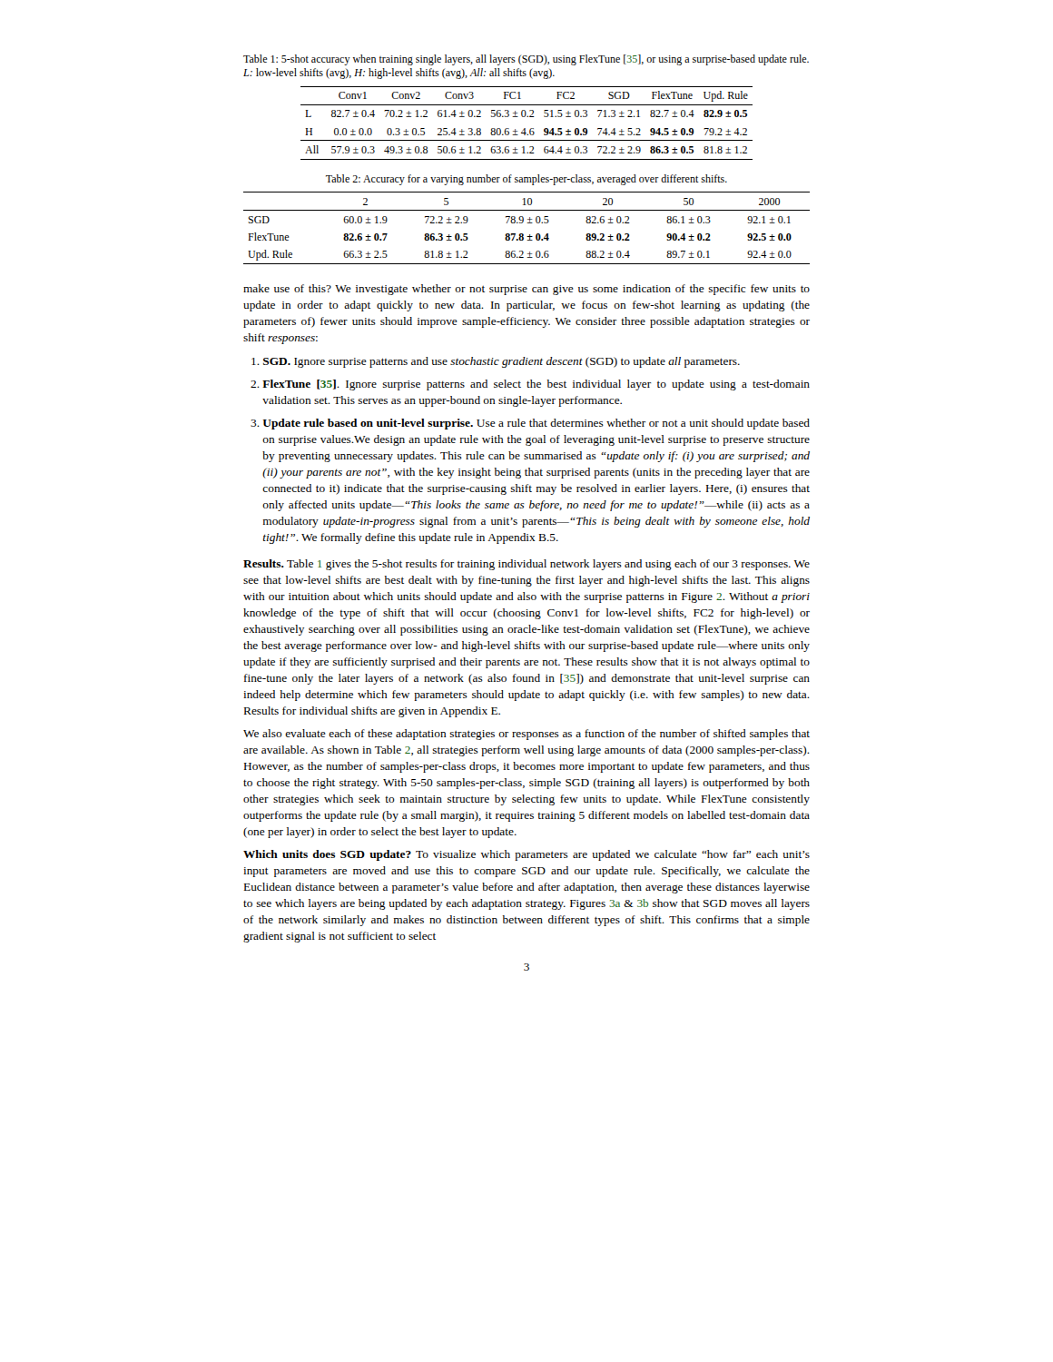Table 1: 5-shot accuracy when training single layers, all layers (SGD), using FlexTune [35], or using a surprise-based update rule. L: low-level shifts (avg), H: high-level shifts (avg), All: all shifts (avg).
| | Conv1 | Conv2 | Conv3 | FC1 | FC2 | SGD | FlexTune | Upd. Rule |
| --- | --- | --- | --- | --- | --- | --- | --- | --- |
| L | 82.7 ± 0.4 | 70.2 ± 1.2 | 61.4 ± 0.2 | 56.3 ± 0.2 | 51.5 ± 0.3 | 71.3 ± 2.1 | 82.7 ± 0.4 | 82.9 ± 0.5 |
| H | 0.0 ± 0.0 | 0.3 ± 0.5 | 25.4 ± 3.8 | 80.6 ± 4.6 | 94.5 ± 0.9 | 74.4 ± 5.2 | 94.5 ± 0.9 | 79.2 ± 4.2 |
| All | 57.9 ± 0.3 | 49.3 ± 0.8 | 50.6 ± 1.2 | 63.6 ± 1.2 | 64.4 ± 0.3 | 72.2 ± 2.9 | 86.3 ± 0.5 | 81.8 ± 1.2 |
Table 2: Accuracy for a varying number of samples-per-class, averaged over different shifts.
| | 2 | 5 | 10 | 20 | 50 | 2000 |
| --- | --- | --- | --- | --- | --- | --- |
| SGD | 60.0 ± 1.9 | 72.2 ± 2.9 | 78.9 ± 0.5 | 82.6 ± 0.2 | 86.1 ± 0.3 | 92.1 ± 0.1 |
| FlexTune | 82.6 ± 0.7 | 86.3 ± 0.5 | 87.8 ± 0.4 | 89.2 ± 0.2 | 90.4 ± 0.2 | 92.5 ± 0.0 |
| Upd. Rule | 66.3 ± 2.5 | 81.8 ± 1.2 | 86.2 ± 0.6 | 88.2 ± 0.4 | 89.7 ± 0.1 | 92.4 ± 0.0 |
make use of this? We investigate whether or not surprise can give us some indication of the specific few units to update in order to adapt quickly to new data. In particular, we focus on few-shot learning as updating (the parameters of) fewer units should improve sample-efficiency. We consider three possible adaptation strategies or shift responses:
SGD. Ignore surprise patterns and use stochastic gradient descent (SGD) to update all parameters.
FlexTune [35]. Ignore surprise patterns and select the best individual layer to update using a test-domain validation set. This serves as an upper-bound on single-layer performance.
Update rule based on unit-level surprise. Use a rule that determines whether or not a unit should update based on surprise values.We design an update rule with the goal of leveraging unit-level surprise to preserve structure by preventing unnecessary updates. This rule can be summarised as “update only if: (i) you are surprised; and (ii) your parents are not”, with the key insight being that surprised parents (units in the preceding layer that are connected to it) indicate that the surprise-causing shift may be resolved in earlier layers. Here, (i) ensures that only affected units update—“This looks the same as before, no need for me to update!”—while (ii) acts as a modulatory update-in-progress signal from a unit’s parents—“This is being dealt with by someone else, hold tight!”. We formally define this update rule in Appendix B.5.
Results. Table 1 gives the 5-shot results for training individual network layers and using each of our 3 responses. We see that low-level shifts are best dealt with by fine-tuning the first layer and high-level shifts the last. This aligns with our intuition about which units should update and also with the surprise patterns in Figure 2. Without a priori knowledge of the type of shift that will occur (choosing Conv1 for low-level shifts, FC2 for high-level) or exhaustively searching over all possibilities using an oracle-like test-domain validation set (FlexTune), we achieve the best average performance over low- and high-level shifts with our surprise-based update rule—where units only update if they are sufficiently surprised and their parents are not. These results show that it is not always optimal to fine-tune only the later layers of a network (as also found in [35]) and demonstrate that unit-level surprise can indeed help determine which few parameters should update to adapt quickly (i.e. with few samples) to new data. Results for individual shifts are given in Appendix E.
We also evaluate each of these adaptation strategies or responses as a function of the number of shifted samples that are available. As shown in Table 2, all strategies perform well using large amounts of data (2000 samples-per-class). However, as the number of samples-per-class drops, it becomes more important to update few parameters, and thus to choose the right strategy. With 5-50 samples-per-class, simple SGD (training all layers) is outperformed by both other strategies which seek to maintain structure by selecting few units to update. While FlexTune consistently outperforms the update rule (by a small margin), it requires training 5 different models on labelled test-domain data (one per layer) in order to select the best layer to update.
Which units does SGD update? To visualize which parameters are updated we calculate “how far” each unit’s input parameters are moved and use this to compare SGD and our update rule. Specifically, we calculate the Euclidean distance between a parameter’s value before and after adaptation, then average these distances layerwise to see which layers are being updated by each adaptation strategy. Figures 3a & 3b show that SGD moves all layers of the network similarly and makes no distinction between different types of shift. This confirms that a simple gradient signal is not sufficient to select
3